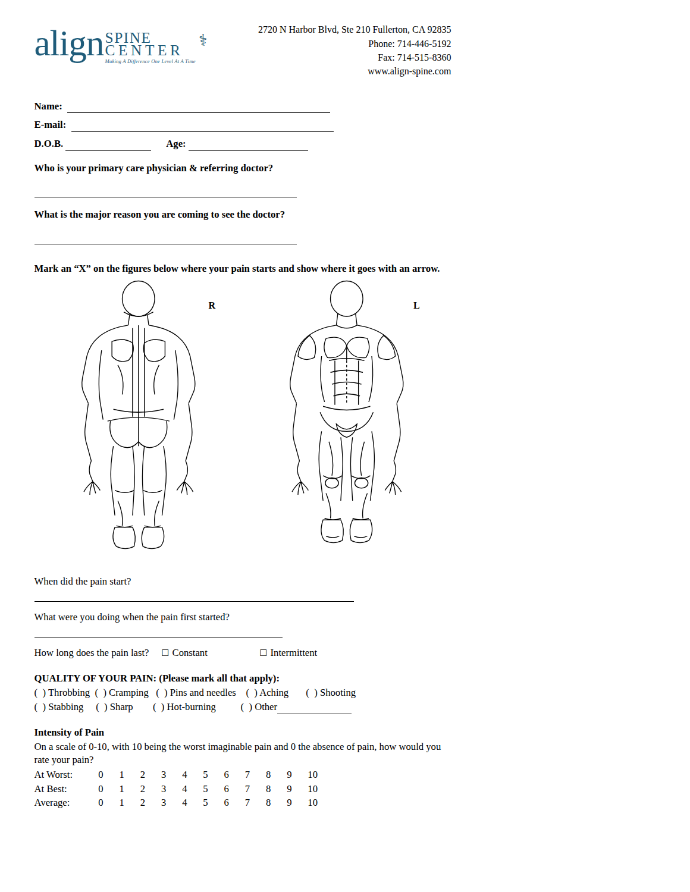align SPINE CENTER Making A Difference One Level At A Time⚕
2720 N Harbor Blvd, Ste 210 Fullerton, CA 92835
Phone: 714-446-5192
Fax: 714-515-8360
www.align-spine.com
Name:
E-mail:
D.O.B. Age:
Who is your primary care physician & referring doctor?
What is the major reason you are coming to see the doctor?
Mark an “X” on the figures below where your pain starts and show where it goes with an arrow.
R L
When did the pain start?
What were you doing when the pain first started?
How long does the pain last? ☐Constant ☐Intermittent
QUALITY OF YOUR PAIN: (Please mark all that apply):
( ) Throbbing ( ) Cramping ( ) Pins and needles ( ) Aching ( ) Shooting
( ) Stabbing ( ) Sharp ( ) Hot-burning ( ) Other
Intensity of Pain
On a scale of 0-10, with 10 being the worst imaginable pain and 0 the absence of pain, how would you rate your pain?
| At Worst: | 0 | 1 | 2 | 3 | 4 | 5 | 6 | 7 | 8 | 9 | 10 |
| At Best: | 0 | 1 | 2 | 3 | 4 | 5 | 6 | 7 | 8 | 9 | 10 |
| Average: | 0 | 1 | 2 | 3 | 4 | 5 | 6 | 7 | 8 | 9 | 10 |